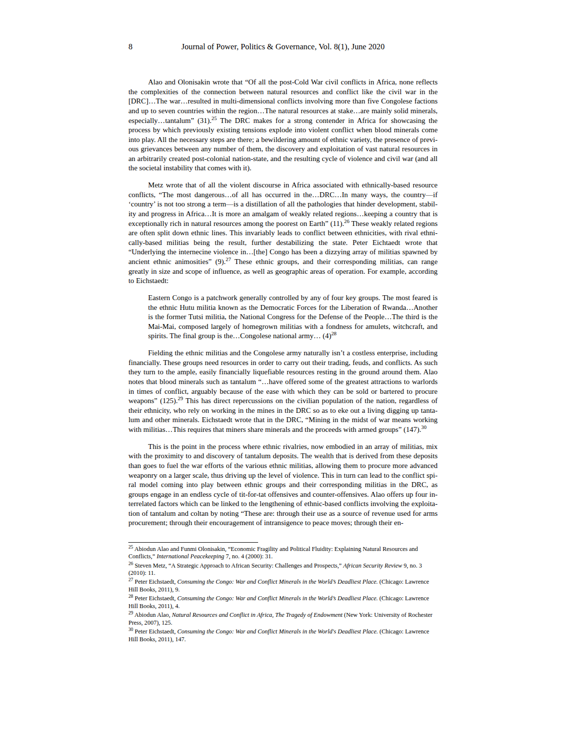8
Journal of Power, Politics & Governance, Vol. 8(1), June 2020
Alao and Olonisakin wrote that “Of all the post-Cold War civil conflicts in Africa, none reflects the complexities of the connection between natural resources and conflict like the civil war in the [DRC]…The war…resulted in multi-dimensional conflicts involving more than five Congolese factions and up to seven countries within the region…The natural resources at stake…are mainly solid minerals, especially…tantalum” (31).25 The DRC makes for a strong contender in Africa for showcasing the process by which previously existing tensions explode into violent conflict when blood minerals come into play. All the necessary steps are there; a bewildering amount of ethnic variety, the presence of previous grievances between any number of them, the discovery and exploitation of vast natural resources in an arbitrarily created post-colonial nation-state, and the resulting cycle of violence and civil war (and all the societal instability that comes with it).
Metz wrote that of all the violent discourse in Africa associated with ethnically-based resource conflicts, “The most dangerous…of all has occurred in the…DRC…In many ways, the country—if ‘country’ is not too strong a term—is a distillation of all the pathologies that hinder development, stability and progress in Africa…It is more an amalgam of weakly related regions…keeping a country that is exceptionally rich in natural resources among the poorest on Earth” (11).26 These weakly related regions are often split down ethnic lines. This invariably leads to conflict between ethnicities, with rival ethnically-based militias being the result, further destabilizing the state. Peter Eichtaedt wrote that “Underlying the internecine violence in…[the] Congo has been a dizzying array of militias spawned by ancient ethnic animosities” (9).27 These ethnic groups, and their corresponding militias, can range greatly in size and scope of influence, as well as geographic areas of operation. For example, according to Eichstaedt:
Eastern Congo is a patchwork generally controlled by any of four key groups. The most feared is the ethnic Hutu militia known as the Democratic Forces for the Liberation of Rwanda…Another is the former Tutsi militia, the National Congress for the Defense of the People…The third is the Mai-Mai, composed largely of homegrown militias with a fondness for amulets, witchcraft, and spirits. The final group is the…Congolese national army… (4)28
Fielding the ethnic militias and the Congolese army naturally isn’t a costless enterprise, including financially. These groups need resources in order to carry out their trading, feuds, and conflicts. As such they turn to the ample, easily financially liquefiable resources resting in the ground around them. Alao notes that blood minerals such as tantalum “…have offered some of the greatest attractions to warlords in times of conflict, arguably because of the ease with which they can be sold or bartered to procure weapons” (125).29 This has direct repercussions on the civilian population of the nation, regardless of their ethnicity, who rely on working in the mines in the DRC so as to eke out a living digging up tantalum and other minerals. Eichstaedt wrote that in the DRC, “Mining in the midst of war means working with militias…This requires that miners share minerals and the proceeds with armed groups” (147).30
This is the point in the process where ethnic rivalries, now embodied in an array of militias, mix with the proximity to and discovery of tantalum deposits. The wealth that is derived from these deposits than goes to fuel the war efforts of the various ethnic militias, allowing them to procure more advanced weaponry on a larger scale, thus driving up the level of violence. This in turn can lead to the conflict spiral model coming into play between ethnic groups and their corresponding militias in the DRC, as groups engage in an endless cycle of tit-for-tat offensives and counter-offensives. Alao offers up four interrelated factors which can be linked to the lengthening of ethnic-based conflicts involving the exploitation of tantalum and coltan by noting “These are: through their use as a source of revenue used for arms procurement; through their encouragement of intransigence to peace moves; through their en-
25 Abiodun Alao and Funmi Olonisakin, “Economic Fragility and Political Fluidity: Explaining Natural Resources and Conflicts,” International Peacekeeping 7, no. 4 (2000): 31.
26 Steven Metz, “A Strategic Approach to African Security: Challenges and Prospects,” African Security Review 9, no. 3 (2010): 11.
27 Peter Eichstaedt, Consuming the Congo: War and Conflict Minerals in the World’s Deadliest Place. (Chicago: Lawrence Hill Books, 2011), 9.
28 Peter Eichstaedt, Consuming the Congo: War and Conflict Minerals in the World’s Deadliest Place. (Chicago: Lawrence Hill Books, 2011), 4.
29 Abiodun Alao, Natural Resources and Conflict in Africa, The Tragedy of Endowment (New York: University of Rochester Press, 2007), 125.
30 Peter Eichstaedt, Consuming the Congo: War and Conflict Minerals in the World's Deadliest Place. (Chicago: Lawrence Hill Books, 2011), 147.